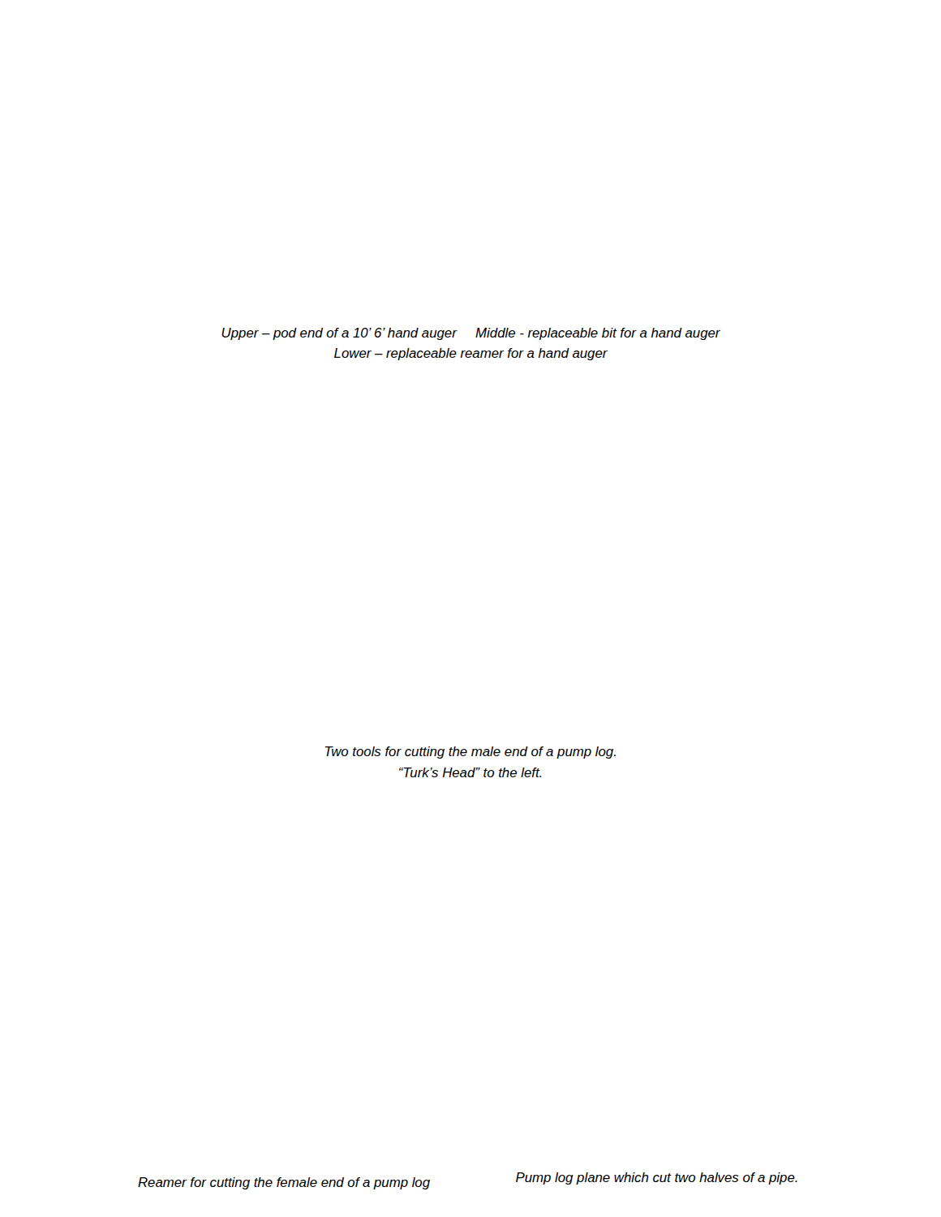Upper – pod end of a 10’ 6’ hand auger Middle - replaceable bit for a hand auger
Lower – replaceable reamer for a hand auger
Two tools for cutting the male end of a pump log.
“Turk’s Head” to the left.
Reamer for cutting the female end of a pump log
Pump log plane which cut two halves of a pipe.